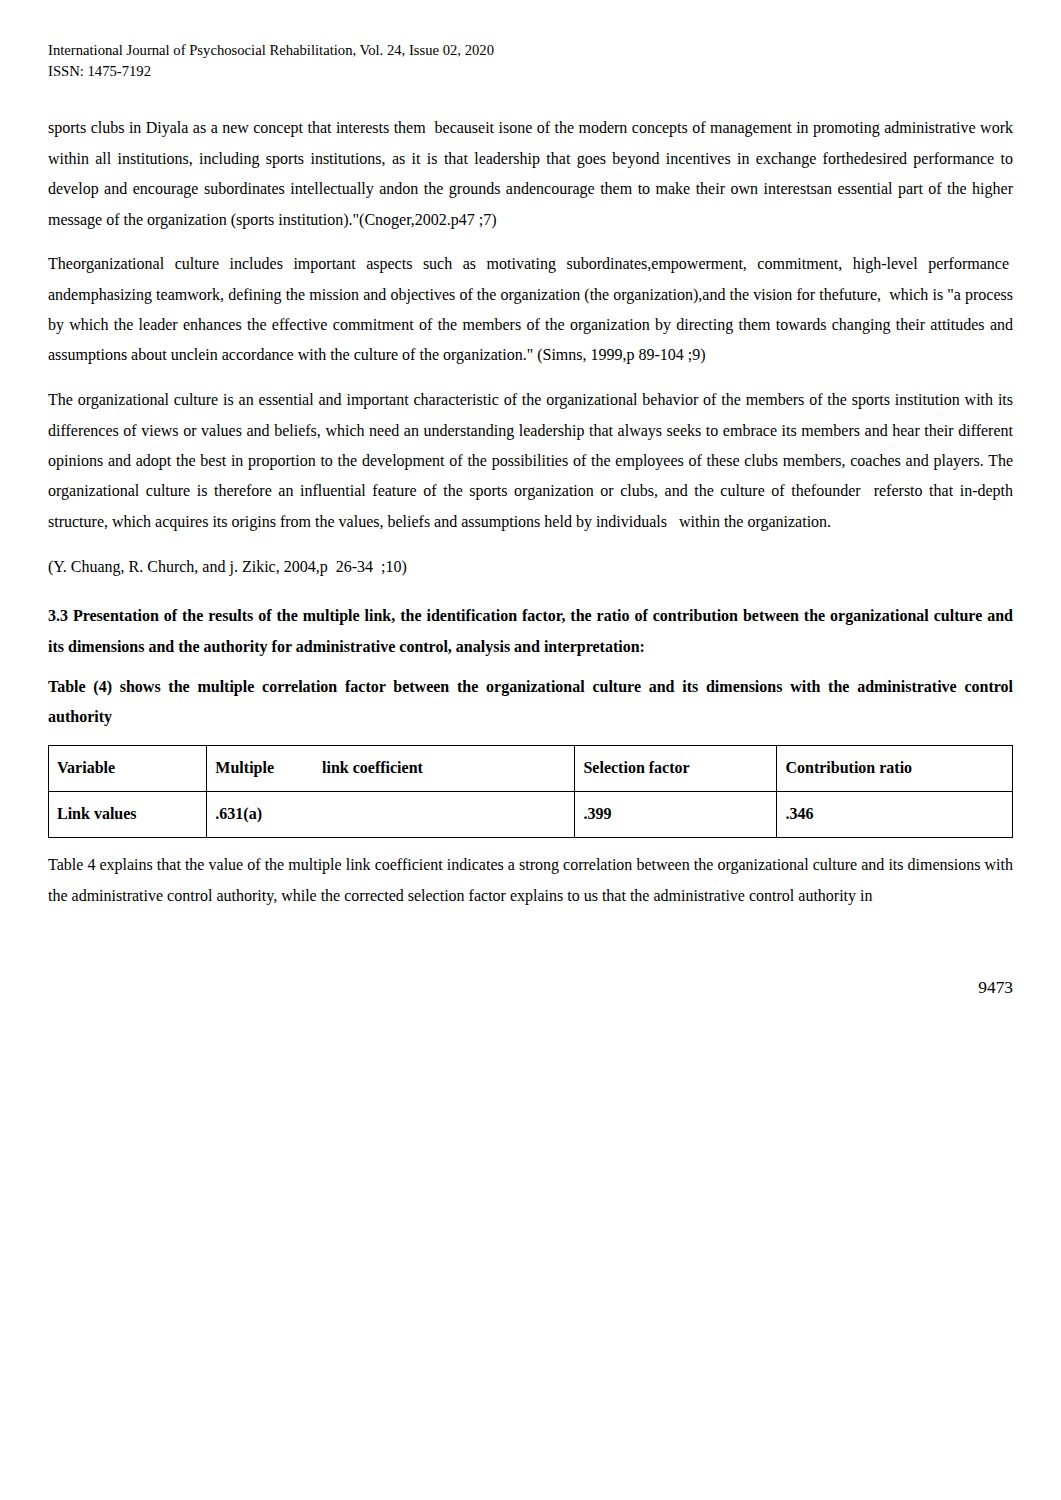International Journal of Psychosocial Rehabilitation, Vol. 24, Issue 02, 2020
ISSN: 1475-7192
sports clubs in Diyala as a new concept that interests them becauseit isone of the modern concepts of management in promoting administrative work within all institutions, including sports institutions, as it is that leadership that goes beyond incentives in exchange forthedesired performance to develop and encourage subordinates intellectually andon the grounds andencourage them to make their own interestsan essential part of the higher message of the organization (sports institution)."(Cnoger,2002.p47 ;7)
Theorganizational culture includes important aspects such as motivating subordinates,empowerment, commitment, high-level performance andemphasizing teamwork, defining the mission and objectives of the organization (the organization),and the vision for thefuture, which is "a process by which the leader enhances the effective commitment of the members of the organization by directing them towards changing their attitudes and assumptions about unclein accordance with the culture of the organization." (Simns, 1999,p 89-104 ;9)
The organizational culture is an essential and important characteristic of the organizational behavior of the members of the sports institution with its differences of views or values and beliefs, which need an understanding leadership that always seeks to embrace its members and hear their different opinions and adopt the best in proportion to the development of the possibilities of the employees of these clubs members, coaches and players. The organizational culture is therefore an influential feature of the sports organization or clubs, and the culture of thefounder refersto that in-depth structure, which acquires its origins from the values, beliefs and assumptions held by individuals within the organization.
(Y. Chuang, R. Church, and j. Zikic, 2004,p 26-34 ;10)
3.3 Presentation of the results of the multiple link, the identification factor, the ratio of contribution between the organizational culture and its dimensions and the authority for administrative control, analysis and interpretation:
Table (4) shows the multiple correlation factor between the organizational culture and its dimensions with the administrative control authority
| Variable | Multiple link coefficient | Selection factor | Contribution ratio |
| Link values | .631(a) | .399 | .346 |
Table 4 explains that the value of the multiple link coefficient indicates a strong correlation between the organizational culture and its dimensions with the administrative control authority, while the corrected selection factor explains to us that the administrative control authority in
9473